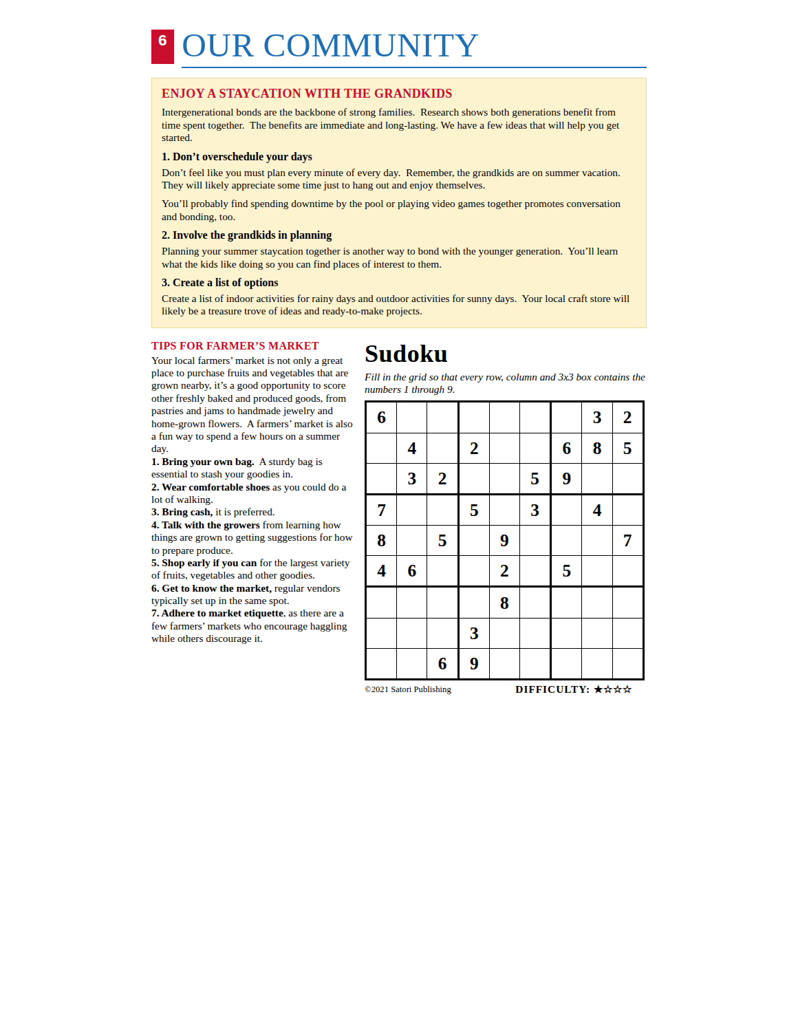6
OUR COMMUNITY
ENJOY A STAYCATION WITH THE GRANDKIDS
Intergenerational bonds are the backbone of strong families. Research shows both generations benefit from time spent together. The benefits are immediate and long-lasting. We have a few ideas that will help you get started.
1. Don’t overschedule your days
Don’t feel like you must plan every minute of every day. Remember, the grandkids are on summer vacation. They will likely appreciate some time just to hang out and enjoy themselves.
You’ll probably find spending downtime by the pool or playing video games together promotes conversation and bonding, too.
2. Involve the grandkids in planning
Planning your summer staycation together is another way to bond with the younger generation. You’ll learn what the kids like doing so you can find places of interest to them.
3. Create a list of options
Create a list of indoor activities for rainy days and outdoor activities for sunny days. Your local craft store will likely be a treasure trove of ideas and ready-to-make projects.
TIPS FOR FARMER’S MARKET
Your local farmers’ market is not only a great place to purchase fruits and vegetables that are grown nearby, it’s a good opportunity to score other freshly baked and produced goods, from pastries and jams to handmade jewelry and home-grown flowers. A farmers’ market is also a fun way to spend a few hours on a summer day.
1. Bring your own bag. A sturdy bag is essential to stash your goodies in.
2. Wear comfortable shoes as you could do a lot of walking.
3. Bring cash, it is preferred.
4. Talk with the growers from learning how things are grown to getting suggestions for how to prepare produce.
5. Shop early if you can for the largest variety of fruits, vegetables and other goodies.
6. Get to know the market, regular vendors typically set up in the same spot.
7. Adhere to market etiquette, as there are a few farmers’ markets who encourage haggling while others discourage it.
Sudoku
Fill in the grid so that every row, column and 3x3 box contains the numbers 1 through 9.
| 6 | | | | | | | 3 | 2 |
| | 4 | | 2 | | | 6 | 8 | 5 |
| | 3 | 2 | | | 5 | 9 | | |
| 7 | | | 5 | | 3 | | 4 | |
| 8 | | 5 | | 9 | | | | 7 |
| 4 | 6 | | | 2 | | 5 | | |
| | | | | 8 | | | | |
| | | | 3 | | | | | |
| | | 6 | 9 | | | | | |
©2021 Satori Publishing DIFFICULTY: ★☆☆☆